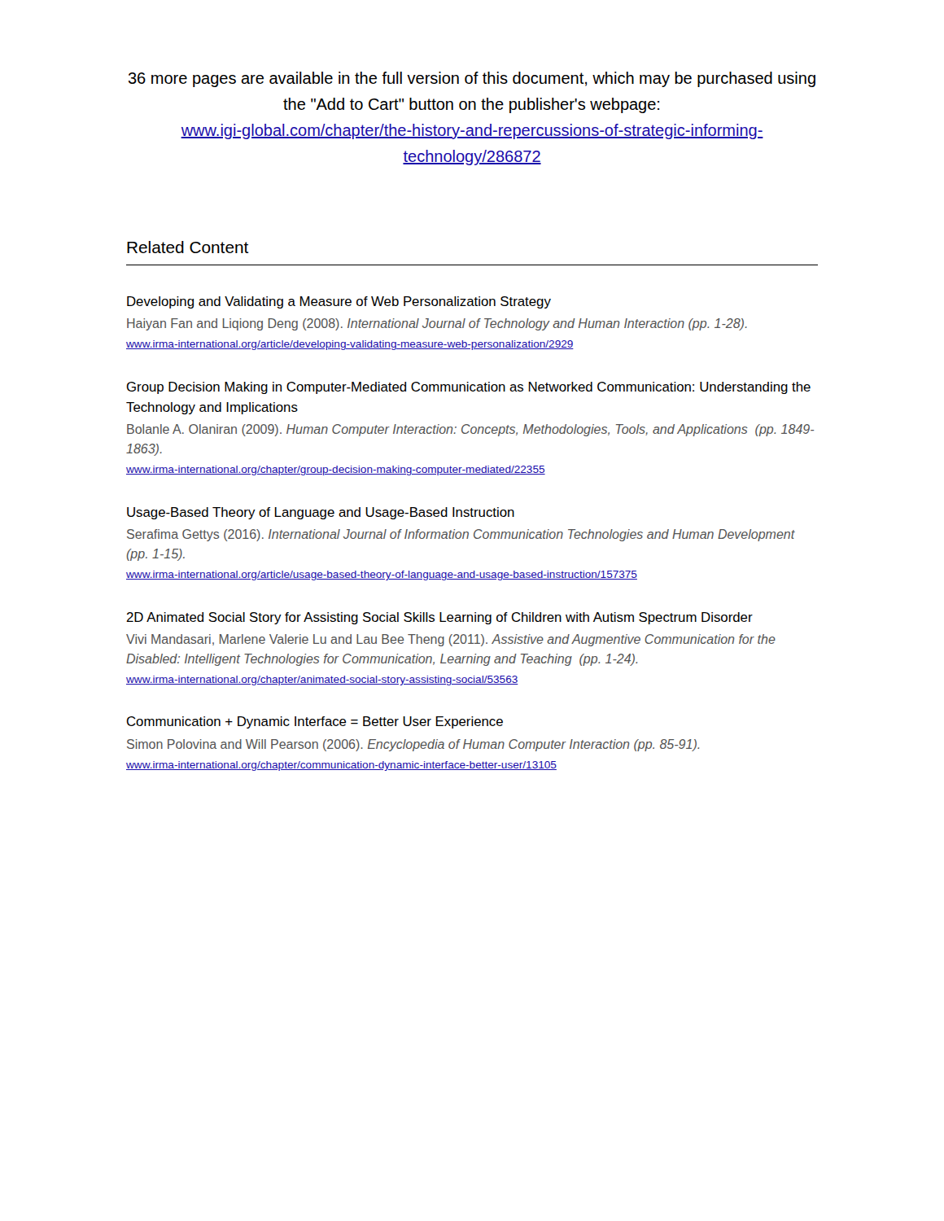36 more pages are available in the full version of this document, which may be purchased using the "Add to Cart" button on the publisher's webpage:
www.igi-global.com/chapter/the-history-and-repercussions-of-strategic-informing-technology/286872
Related Content
Developing and Validating a Measure of Web Personalization Strategy
Haiyan Fan and Liqiong Deng (2008). International Journal of Technology and Human Interaction (pp. 1-28).
www.irma-international.org/article/developing-validating-measure-web-personalization/2929
Group Decision Making in Computer-Mediated Communication as Networked Communication: Understanding the Technology and Implications
Bolanle A. Olaniran (2009). Human Computer Interaction: Concepts, Methodologies, Tools, and Applications (pp. 1849-1863).
www.irma-international.org/chapter/group-decision-making-computer-mediated/22355
Usage-Based Theory of Language and Usage-Based Instruction
Serafima Gettys (2016). International Journal of Information Communication Technologies and Human Development (pp. 1-15).
www.irma-international.org/article/usage-based-theory-of-language-and-usage-based-instruction/157375
2D Animated Social Story for Assisting Social Skills Learning of Children with Autism Spectrum Disorder
Vivi Mandasari, Marlene Valerie Lu and Lau Bee Theng (2011). Assistive and Augmentive Communication for the Disabled: Intelligent Technologies for Communication, Learning and Teaching (pp. 1-24).
www.irma-international.org/chapter/animated-social-story-assisting-social/53563
Communication + Dynamic Interface = Better User Experience
Simon Polovina and Will Pearson (2006). Encyclopedia of Human Computer Interaction (pp. 85-91).
www.irma-international.org/chapter/communication-dynamic-interface-better-user/13105